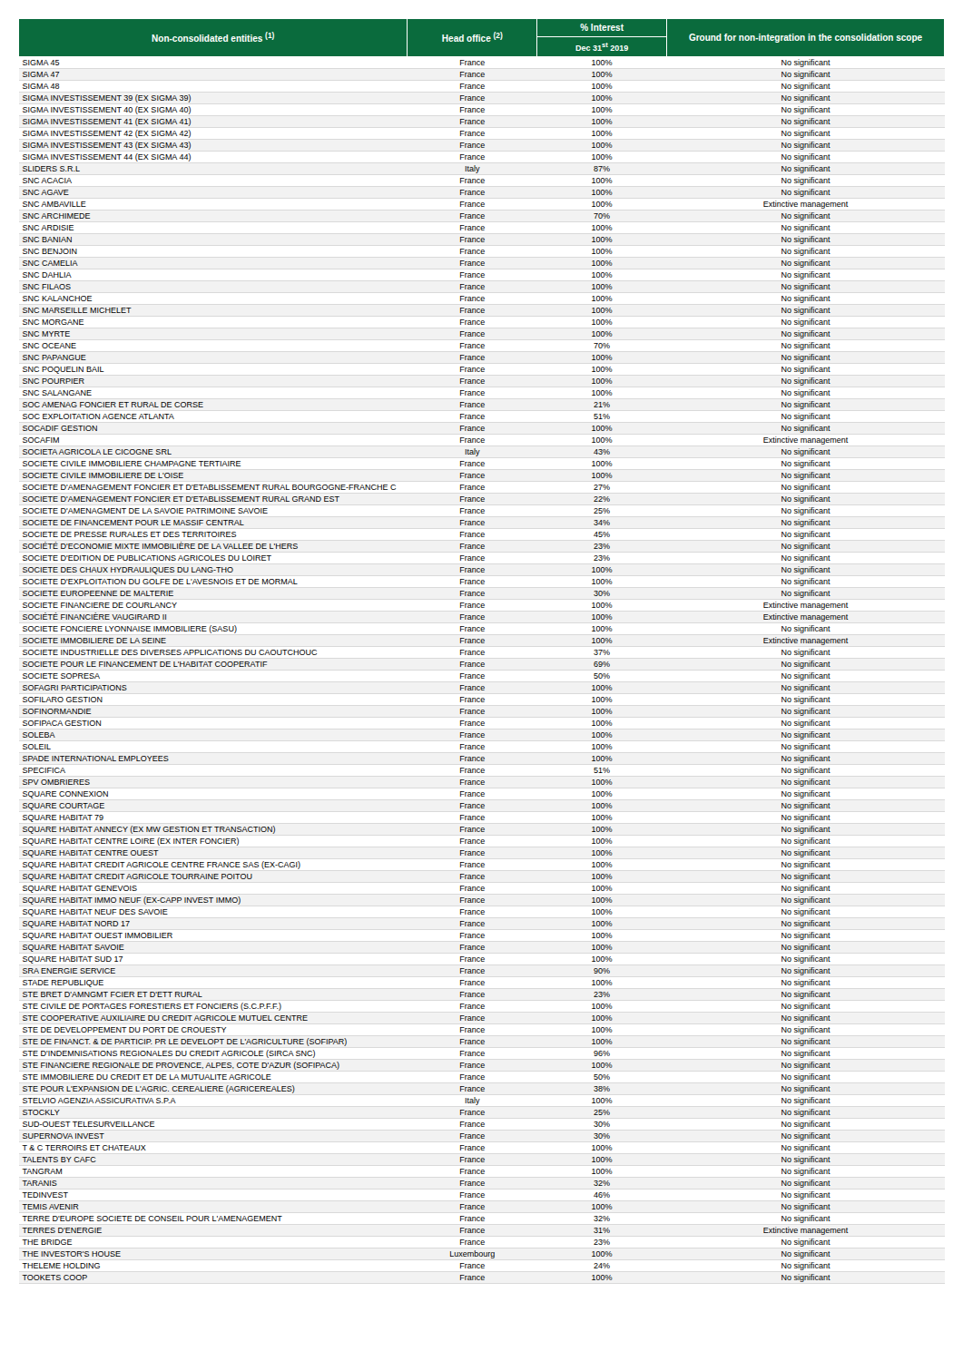| Non-consolidated entities (1) | Head office (2) | % Interest | Ground for non-integration in the consolidation scope |
| --- | --- | --- | --- |
| Dec 31 st 2019 |
| SIGMA 45 | France | 100% | No significant |
| SIGMA 47 | France | 100% | No significant |
| SIGMA 48 | France | 100% | No significant |
| SIGMA INVESTISSEMENT 39 (EX SIGMA 39) | France | 100% | No significant |
| SIGMA INVESTISSEMENT 40 (EX SIGMA 40) | France | 100% | No significant |
| SIGMA INVESTISSEMENT 41 (EX SIGMA 41) | France | 100% | No significant |
| SIGMA INVESTISSEMENT 42 (EX SIGMA 42) | France | 100% | No significant |
| SIGMA INVESTISSEMENT 43 (EX SIGMA 43) | France | 100% | No significant |
| SIGMA INVESTISSEMENT 44 (EX SIGMA 44) | France | 100% | No significant |
| SLIDERS S.R.L | Italy | 87% | No significant |
| SNC ACACIA | France | 100% | No significant |
| SNC AGAVE | France | 100% | No significant |
| SNC AMBAVILLE | France | 100% | Extinctive management |
| SNC ARCHIMEDE | France | 70% | No significant |
| SNC ARDISIE | France | 100% | No significant |
| SNC BANIAN | France | 100% | No significant |
| SNC BENJOIN | France | 100% | No significant |
| SNC CAMELIA | France | 100% | No significant |
| SNC DAHLIA | France | 100% | No significant |
| SNC FILAOS | France | 100% | No significant |
| SNC KALANCHOE | France | 100% | No significant |
| SNC MARSEILLE MICHELET | France | 100% | No significant |
| SNC MORGANE | France | 100% | No significant |
| SNC MYRTE | France | 100% | No significant |
| SNC OCEANE | France | 70% | No significant |
| SNC PAPANGUE | France | 100% | No significant |
| SNC POQUELIN BAIL | France | 100% | No significant |
| SNC POURPIER | France | 100% | No significant |
| SNC SALANGANE | France | 100% | No significant |
| SOC AMENAG FONCIER ET RURAL DE CORSE | France | 21% | No significant |
| SOC EXPLOITATION AGENCE ATLANTA | France | 51% | No significant |
| SOCADIF GESTION | France | 100% | No significant |
| SOCAFIM | France | 100% | Extinctive management |
| SOCIETA AGRICOLA LE CICOGNE SRL | Italy | 43% | No significant |
| SOCIETE CIVILE IMMOBILIERE CHAMPAGNE TERTIAIRE | France | 100% | No significant |
| SOCIETE CIVILE IMMOBILIERE DE L'OISE | France | 100% | No significant |
| SOCIETE D'AMENAGEMENT FONCIER ET D'ETABLISSEMENT RURAL BOURGOGNE-FRANCHE C | France | 27% | No significant |
| SOCIETE D'AMENAGEMENT FONCIER ET D'ETABLISSEMENT RURAL GRAND EST | France | 22% | No significant |
| SOCIETE D'AMENAGMENT DE LA SAVOIE PATRIMOINE SAVOIE | France | 25% | No significant |
| SOCIETE DE FINANCEMENT POUR LE MASSIF CENTRAL | France | 34% | No significant |
| SOCIETE DE PRESSE RURALES ET DES TERRITOIRES | France | 45% | No significant |
| SOCIÉTÉ D'ECONOMIE MIXTE IMMOBILIÈRE DE LA VALLEE DE L'HERS | France | 23% | No significant |
| SOCIETE D'EDITION DE PUBLICATIONS AGRICOLES DU LOIRET | France | 23% | No significant |
| SOCIETE DES CHAUX HYDRAULIQUES DU LANG-THO | France | 100% | No significant |
| SOCIETE D'EXPLOITATION DU GOLFE DE L'AVESNOIS ET DE MORMAL | France | 100% | No significant |
| SOCIETE EUROPEENNE DE MALTERIE | France | 30% | No significant |
| SOCIETE FINANCIERE DE COURLANCY | France | 100% | Extinctive management |
| SOCIÉTÉ FINANCIÈRE VAUGIRARD II | France | 100% | Extinctive management |
| SOCIETE FONCIERE LYONNAISE IMMOBILIERE (SASU) | France | 100% | No significant |
| SOCIETE IMMOBILIERE DE LA SEINE | France | 100% | Extinctive management |
| SOCIETE INDUSTRIELLE DES DIVERSES APPLICATIONS DU CAOUTCHOUC | France | 37% | No significant |
| SOCIETE POUR LE FINANCEMENT DE L'HABITAT COOPERATIF | France | 69% | No significant |
| SOCIETE SOPRESA | France | 50% | No significant |
| SOFAGRI PARTICIPATIONS | France | 100% | No significant |
| SOFILARO GESTION | France | 100% | No significant |
| SOFINORMANDIE | France | 100% | No significant |
| SOFIPACA GESTION | France | 100% | No significant |
| SOLEBA | France | 100% | No significant |
| SOLEIL | France | 100% | No significant |
| SPADE INTERNATIONAL EMPLOYEES | France | 100% | No significant |
| SPECIFICA | France | 51% | No significant |
| SPV OMBRIERES | France | 100% | No significant |
| SQUARE CONNEXION | France | 100% | No significant |
| SQUARE COURTAGE | France | 100% | No significant |
| SQUARE HABITAT 79 | France | 100% | No significant |
| SQUARE HABITAT ANNECY (EX MW GESTION ET TRANSACTION) | France | 100% | No significant |
| SQUARE HABITAT CENTRE LOIRE (EX INTER FONCIER) | France | 100% | No significant |
| SQUARE HABITAT CENTRE OUEST | France | 100% | No significant |
| SQUARE HABITAT CREDIT AGRICOLE CENTRE FRANCE SAS (EX-CAGI) | France | 100% | No significant |
| SQUARE HABITAT CREDIT AGRICOLE TOURRAINE POITOU | France | 100% | No significant |
| SQUARE HABITAT GENEVOIS | France | 100% | No significant |
| SQUARE HABITAT IMMO NEUF (EX-CAPP INVEST IMMO) | France | 100% | No significant |
| SQUARE HABITAT NEUF DES SAVOIE | France | 100% | No significant |
| SQUARE HABITAT NORD 17 | France | 100% | No significant |
| SQUARE HABITAT OUEST IMMOBILIER | France | 100% | No significant |
| SQUARE HABITAT SAVOIE | France | 100% | No significant |
| SQUARE HABITAT SUD 17 | France | 100% | No significant |
| SRA ENERGIE SERVICE | France | 90% | No significant |
| STADE REPUBLIQUE | France | 100% | No significant |
| STE BRET D'AMNGMT FCIER ET D'ETT RURAL | France | 23% | No significant |
| STE CIVILE DE PORTAGES FORESTIERS ET FONCIERS (S.C.P.F.F.) | France | 100% | No significant |
| STE COOPERATIVE AUXILIAIRE DU CREDIT AGRICOLE MUTUEL CENTRE | France | 100% | No significant |
| STE DE DEVELOPPEMENT DU PORT DE CROUESTY | France | 100% | No significant |
| STE DE FINANCT. & DE PARTICIP. PR LE DEVELOPT DE L'AGRICULTURE (SOFIPAR) | France | 100% | No significant |
| STE D'INDEMNISATIONS REGIONALES DU CREDIT AGRICOLE (SIRCA SNC) | France | 96% | No significant |
| STE FINANCIERE REGIONALE DE PROVENCE, ALPES, COTE D'AZUR (SOFIPACA) | France | 100% | No significant |
| STE IMMOBILIERE DU CREDIT ET DE LA MUTUALITE AGRICOLE | France | 50% | No significant |
| STE POUR L'EXPANSION DE L'AGRIC. CEREALIERE (AGRICEREALES) | France | 38% | No significant |
| STELVIO AGENZIA ASSICURATIVA S.P.A | Italy | 100% | No significant |
| STOCKLY | France | 25% | No significant |
| SUD-OUEST TELESURVEILLANCE | France | 30% | No significant |
| SUPERNOVA INVEST | France | 30% | No significant |
| T & C TERROIRS ET CHATEAUX | France | 100% | No significant |
| TALENTS BY CAFC | France | 100% | No significant |
| TANGRAM | France | 100% | No significant |
| TARANIS | France | 32% | No significant |
| TEDINVEST | France | 46% | No significant |
| TEMIS AVENIR | France | 100% | No significant |
| TERRE D'EUROPE SOCIETE DE CONSEIL POUR L'AMENAGEMENT | France | 32% | No significant |
| TERRES D'ENERGIE | France | 31% | Extinctive management |
| THE BRIDGE | France | 23% | No significant |
| THE INVESTOR'S HOUSE | Luxembourg | 100% | No significant |
| THELEME HOLDING | France | 24% | No significant |
| TOOKETS COOP | France | 100% | No significant |